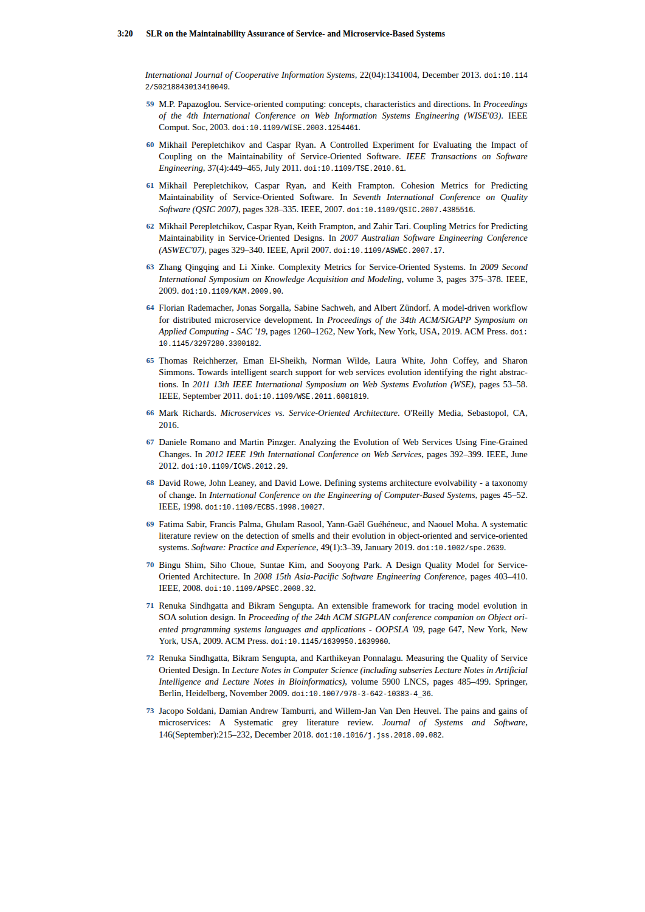3:20 SLR on the Maintainability Assurance of Service- and Microservice-Based Systems
International Journal of Cooperative Information Systems, 22(04):1341004, December 2013. doi:10.1142/S0218843013410049.
59 M.P. Papazoglou. Service-oriented computing: concepts, characteristics and directions. In Proceedings of the 4th International Conference on Web Information Systems Engineering (WISE'03). IEEE Comput. Soc, 2003. doi:10.1109/WISE.2003.1254461.
60 Mikhail Perepletchikov and Caspar Ryan. A Controlled Experiment for Evaluating the Impact of Coupling on the Maintainability of Service-Oriented Software. IEEE Transactions on Software Engineering, 37(4):449–465, July 2011. doi:10.1109/TSE.2010.61.
61 Mikhail Perepletchikov, Caspar Ryan, and Keith Frampton. Cohesion Metrics for Predicting Maintainability of Service-Oriented Software. In Seventh International Conference on Quality Software (QSIC 2007), pages 328–335. IEEE, 2007. doi:10.1109/QSIC.2007.4385516.
62 Mikhail Perepletchikov, Caspar Ryan, Keith Frampton, and Zahir Tari. Coupling Metrics for Predicting Maintainability in Service-Oriented Designs. In 2007 Australian Software Engineering Conference (ASWEC'07), pages 329–340. IEEE, April 2007. doi:10.1109/ASWEC.2007.17.
63 Zhang Qingqing and Li Xinke. Complexity Metrics for Service-Oriented Systems. In 2009 Second International Symposium on Knowledge Acquisition and Modeling, volume 3, pages 375–378. IEEE, 2009. doi:10.1109/KAM.2009.90.
64 Florian Rademacher, Jonas Sorgalla, Sabine Sachweh, and Albert Zündorf. A model-driven workflow for distributed microservice development. In Proceedings of the 34th ACM/SIGAPP Symposium on Applied Computing - SAC '19, pages 1260–1262, New York, New York, USA, 2019. ACM Press. doi:10.1145/3297280.3300182.
65 Thomas Reichherzer, Eman El-Sheikh, Norman Wilde, Laura White, John Coffey, and Sharon Simmons. Towards intelligent search support for web services evolution identifying the right abstractions. In 2011 13th IEEE International Symposium on Web Systems Evolution (WSE), pages 53–58. IEEE, September 2011. doi:10.1109/WSE.2011.6081819.
66 Mark Richards. Microservices vs. Service-Oriented Architecture. O'Reilly Media, Sebastopol, CA, 2016.
67 Daniele Romano and Martin Pinzger. Analyzing the Evolution of Web Services Using Fine-Grained Changes. In 2012 IEEE 19th International Conference on Web Services, pages 392–399. IEEE, June 2012. doi:10.1109/ICWS.2012.29.
68 David Rowe, John Leaney, and David Lowe. Defining systems architecture evolvability - a taxonomy of change. In International Conference on the Engineering of Computer-Based Systems, pages 45–52. IEEE, 1998. doi:10.1109/ECBS.1998.10027.
69 Fatima Sabir, Francis Palma, Ghulam Rasool, Yann-Gaël Guéhéneuc, and Naouel Moha. A systematic literature review on the detection of smells and their evolution in object-oriented and service-oriented systems. Software: Practice and Experience, 49(1):3–39, January 2019. doi:10.1002/spe.2639.
70 Bingu Shim, Siho Choue, Suntae Kim, and Sooyong Park. A Design Quality Model for Service-Oriented Architecture. In 2008 15th Asia-Pacific Software Engineering Conference, pages 403–410. IEEE, 2008. doi:10.1109/APSEC.2008.32.
71 Renuka Sindhgatta and Bikram Sengupta. An extensible framework for tracing model evolution in SOA solution design. In Proceeding of the 24th ACM SIGPLAN conference companion on Object oriented programming systems languages and applications - OOPSLA '09, page 647, New York, New York, USA, 2009. ACM Press. doi:10.1145/1639950.1639960.
72 Renuka Sindhgatta, Bikram Sengupta, and Karthikeyan Ponnalagu. Measuring the Quality of Service Oriented Design. In Lecture Notes in Computer Science (including subseries Lecture Notes in Artificial Intelligence and Lecture Notes in Bioinformatics), volume 5900 LNCS, pages 485–499. Springer, Berlin, Heidelberg, November 2009. doi:10.1007/978-3-642-10383-4_36.
73 Jacopo Soldani, Damian Andrew Tamburri, and Willem-Jan Van Den Heuvel. The pains and gains of microservices: A Systematic grey literature review. Journal of Systems and Software, 146(September):215–232, December 2018. doi:10.1016/j.jss.2018.09.082.